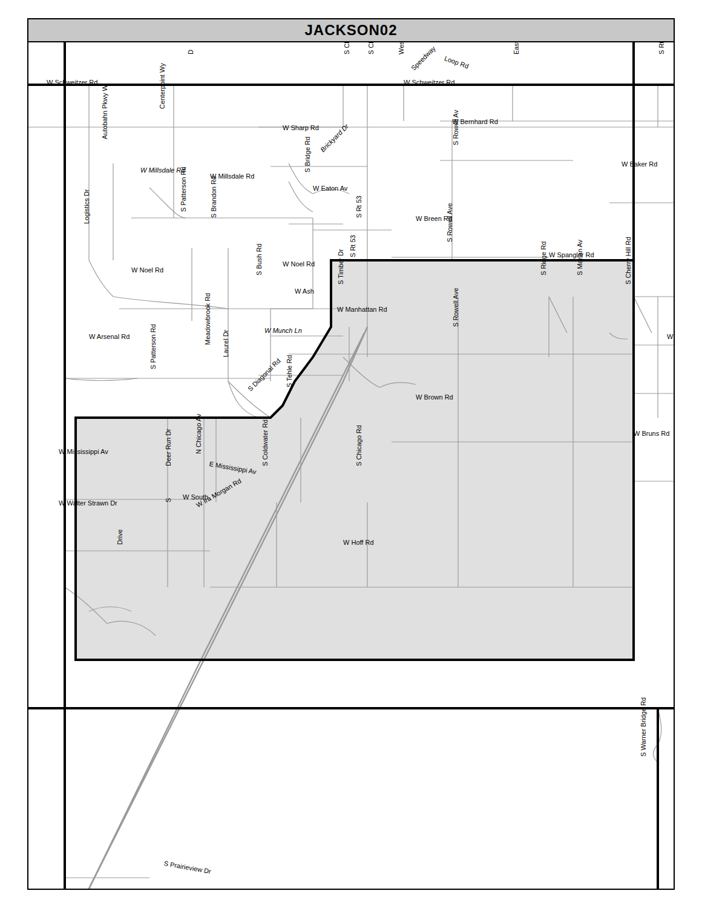JACKSON02
W Schweitzer Rd
W Schweitzer Rd
Centerpoint Wy
D
S Chicago
S Chicago
West
Speedway
Loop Rd
East
S Rt 52
W Sharp Rd
W Bernhard Rd
Autobahn Pkwy W
S Rowell Av
W Baker Rd
Brickyard Dr
W Millsdale Rd
W Millsdale Rd
S Bridge Rd
W Eaton Av
S Patterson Rd
S Brandon Rd
S Rt 53
W Breen Rd
Logistics Dr
S Rowell Ave
W Spangler Rd
W Noel Rd
W Noel Rd
S Rt 53
S Bush Rd
W Ash
S Ridge Rd
S Marian Av
S Cherry Hill Rd
S Rowell Ave
S Timber Dr
W Manhattan Rd
W Carlow Cir
W Arsenal Rd
W Munch Ln
Meadowbrook Rd
Laurel Dr
S Patterson Rd
W Brown Rd
S Diagonal Rd
S Tehle Rd
W Bruns Rd
W Mississippi Av
N Chicago Av
E Mississippi Av
S Chicago Rd
Deer Run Dr
S Coldwater Rd
W Walter Strawn Dr
W South
S
W Ira Morgan Rd
W Hoff Rd
Drive
S Warner Bridge Rd
S Prairieview Dr